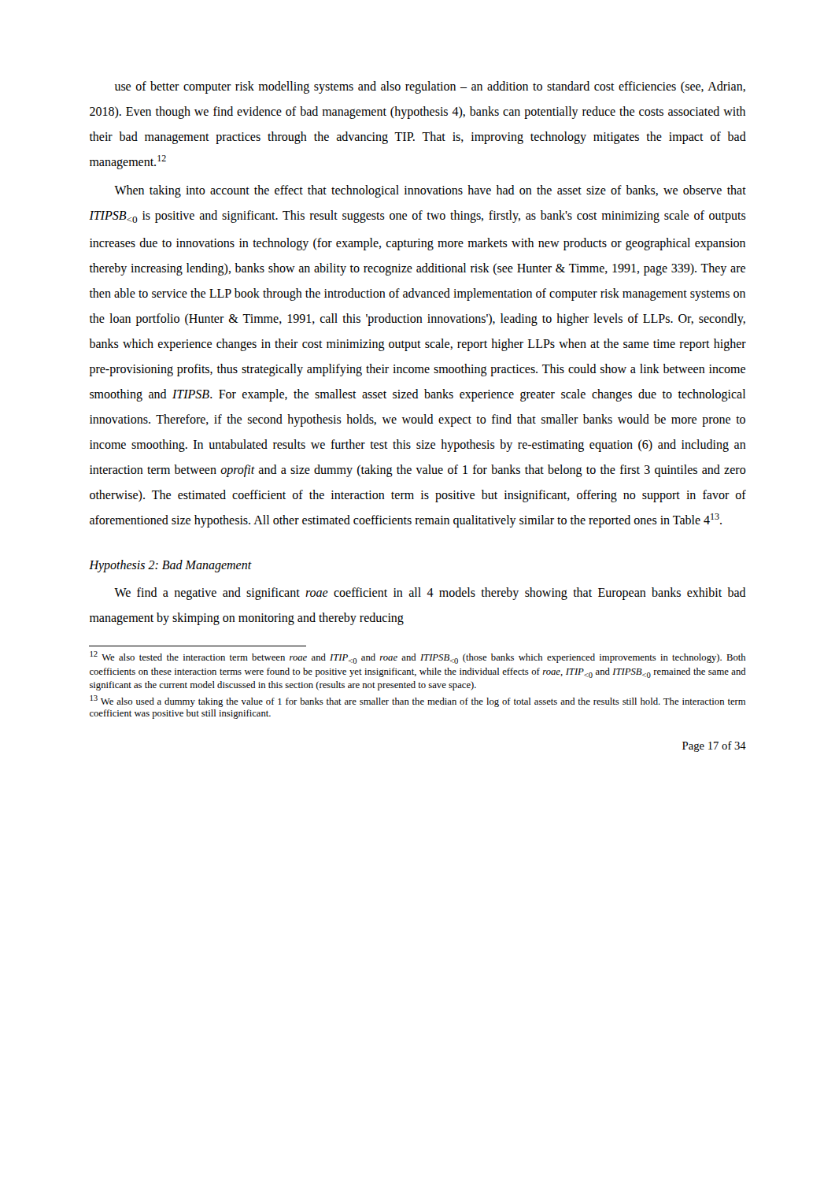use of better computer risk modelling systems and also regulation – an addition to standard cost efficiencies (see, Adrian, 2018). Even though we find evidence of bad management (hypothesis 4), banks can potentially reduce the costs associated with their bad management practices through the advancing TIP. That is, improving technology mitigates the impact of bad management.12
When taking into account the effect that technological innovations have had on the asset size of banks, we observe that ITIPSB<0 is positive and significant. This result suggests one of two things, firstly, as bank's cost minimizing scale of outputs increases due to innovations in technology (for example, capturing more markets with new products or geographical expansion thereby increasing lending), banks show an ability to recognize additional risk (see Hunter & Timme, 1991, page 339). They are then able to service the LLP book through the introduction of advanced implementation of computer risk management systems on the loan portfolio (Hunter & Timme, 1991, call this 'production innovations'), leading to higher levels of LLPs. Or, secondly, banks which experience changes in their cost minimizing output scale, report higher LLPs when at the same time report higher pre-provisioning profits, thus strategically amplifying their income smoothing practices. This could show a link between income smoothing and ITIPSB. For example, the smallest asset sized banks experience greater scale changes due to technological innovations. Therefore, if the second hypothesis holds, we would expect to find that smaller banks would be more prone to income smoothing. In untabulated results we further test this size hypothesis by re-estimating equation (6) and including an interaction term between oprofit and a size dummy (taking the value of 1 for banks that belong to the first 3 quintiles and zero otherwise). The estimated coefficient of the interaction term is positive but insignificant, offering no support in favor of aforementioned size hypothesis. All other estimated coefficients remain qualitatively similar to the reported ones in Table 413.
Hypothesis 2: Bad Management
We find a negative and significant roae coefficient in all 4 models thereby showing that European banks exhibit bad management by skimping on monitoring and thereby reducing
12 We also tested the interaction term between roae and ITIP<0 and roae and ITIPSB<0 (those banks which experienced improvements in technology). Both coefficients on these interaction terms were found to be positive yet insignificant, while the individual effects of roae, ITIP<0 and ITIPSB<0 remained the same and significant as the current model discussed in this section (results are not presented to save space).
13 We also used a dummy taking the value of 1 for banks that are smaller than the median of the log of total assets and the results still hold. The interaction term coefficient was positive but still insignificant.
Page 17 of 34